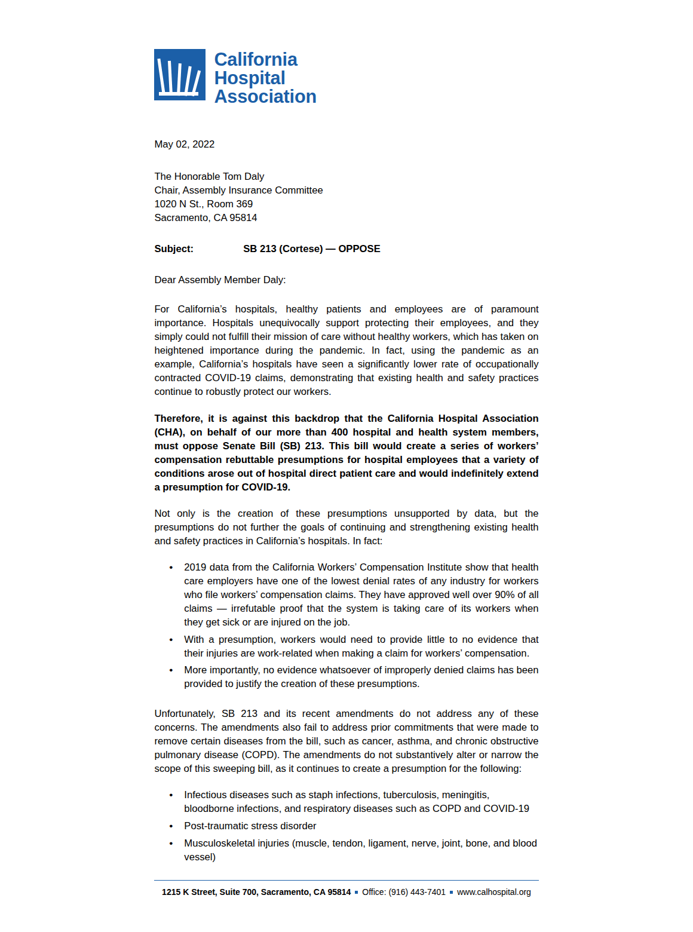California Hospital Association
May 02, 2022
The Honorable Tom Daly
Chair, Assembly Insurance Committee
1020 N St., Room 369
Sacramento, CA 95814
Subject: SB 213 (Cortese) — OPPOSE
Dear Assembly Member Daly:
For California’s hospitals, healthy patients and employees are of paramount importance. Hospitals unequivocally support protecting their employees, and they simply could not fulfill their mission of care without healthy workers, which has taken on heightened importance during the pandemic. In fact, using the pandemic as an example, California’s hospitals have seen a significantly lower rate of occupationally contracted COVID-19 claims, demonstrating that existing health and safety practices continue to robustly protect our workers.
Therefore, it is against this backdrop that the California Hospital Association (CHA), on behalf of our more than 400 hospital and health system members, must oppose Senate Bill (SB) 213. This bill would create a series of workers’ compensation rebuttable presumptions for hospital employees that a variety of conditions arose out of hospital direct patient care and would indefinitely extend a presumption for COVID-19.
Not only is the creation of these presumptions unsupported by data, but the presumptions do not further the goals of continuing and strengthening existing health and safety practices in California’s hospitals. In fact:
2019 data from the California Workers’ Compensation Institute show that health care employers have one of the lowest denial rates of any industry for workers who file workers’ compensation claims. They have approved well over 90% of all claims — irrefutable proof that the system is taking care of its workers when they get sick or are injured on the job.
With a presumption, workers would need to provide little to no evidence that their injuries are work-related when making a claim for workers’ compensation.
More importantly, no evidence whatsoever of improperly denied claims has been provided to justify the creation of these presumptions.
Unfortunately, SB 213 and its recent amendments do not address any of these concerns. The amendments also fail to address prior commitments that were made to remove certain diseases from the bill, such as cancer, asthma, and chronic obstructive pulmonary disease (COPD). The amendments do not substantively alter or narrow the scope of this sweeping bill, as it continues to create a presumption for the following:
Infectious diseases such as staph infections, tuberculosis, meningitis, bloodborne infections, and respiratory diseases such as COPD and COVID-19
Post-traumatic stress disorder
Musculoskeletal injuries (muscle, tendon, ligament, nerve, joint, bone, and blood vessel)
1215 K Street, Suite 700, Sacramento, CA 95814 Office: (916) 443-7401 www.calhospital.org